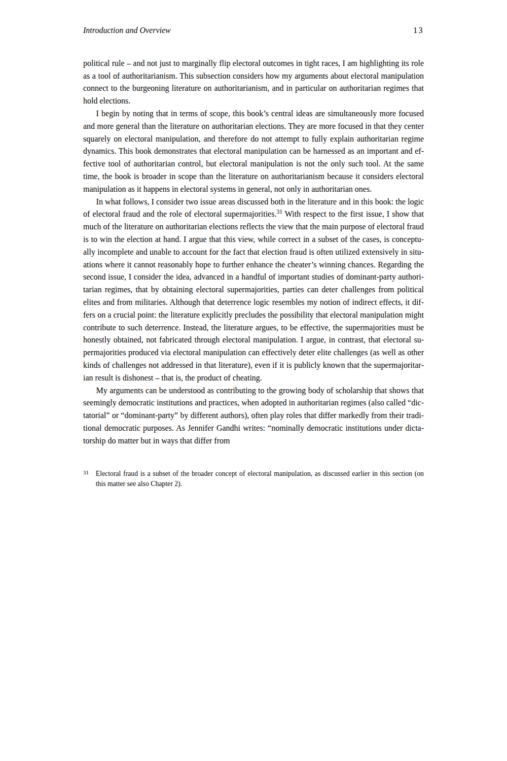Introduction and Overview 13
political rule – and not just to marginally flip electoral outcomes in tight races, I am highlighting its role as a tool of authoritarianism. This subsection considers how my arguments about electoral manipulation connect to the burgeoning literature on authoritarianism, and in particular on authoritarian regimes that hold elections.
I begin by noting that in terms of scope, this book’s central ideas are simultaneously more focused and more general than the literature on authoritarian elections. They are more focused in that they center squarely on electoral manipulation, and therefore do not attempt to fully explain authoritarian regime dynamics. This book demonstrates that electoral manipulation can be harnessed as an important and effective tool of authoritarian control, but electoral manipulation is not the only such tool. At the same time, the book is broader in scope than the literature on authoritarianism because it considers electoral manipulation as it happens in electoral systems in general, not only in authoritarian ones.
In what follows, I consider two issue areas discussed both in the literature and in this book: the logic of electoral fraud and the role of electoral supermajorities.31 With respect to the first issue, I show that much of the literature on authoritarian elections reflects the view that the main purpose of electoral fraud is to win the election at hand. I argue that this view, while correct in a subset of the cases, is conceptually incomplete and unable to account for the fact that election fraud is often utilized extensively in situations where it cannot reasonably hope to further enhance the cheater’s winning chances. Regarding the second issue, I consider the idea, advanced in a handful of important studies of dominant-party authoritarian regimes, that by obtaining electoral supermajorities, parties can deter challenges from political elites and from militaries. Although that deterrence logic resembles my notion of indirect effects, it differs on a crucial point: the literature explicitly precludes the possibility that electoral manipulation might contribute to such deterrence. Instead, the literature argues, to be effective, the supermajorities must be honestly obtained, not fabricated through electoral manipulation. I argue, in contrast, that electoral supermajorities produced via electoral manipulation can effectively deter elite challenges (as well as other kinds of challenges not addressed in that literature), even if it is publicly known that the supermajoritarian result is dishonest – that is, the product of cheating.
My arguments can be understood as contributing to the growing body of scholarship that shows that seemingly democratic institutions and practices, when adopted in authoritarian regimes (also called “dictatorial” or “dominant-party” by different authors), often play roles that differ markedly from their traditional democratic purposes. As Jennifer Gandhi writes: “nominally democratic institutions under dictatorship do matter but in ways that differ from
31 Electoral fraud is a subset of the broader concept of electoral manipulation, as discussed earlier in this section (on this matter see also Chapter 2).